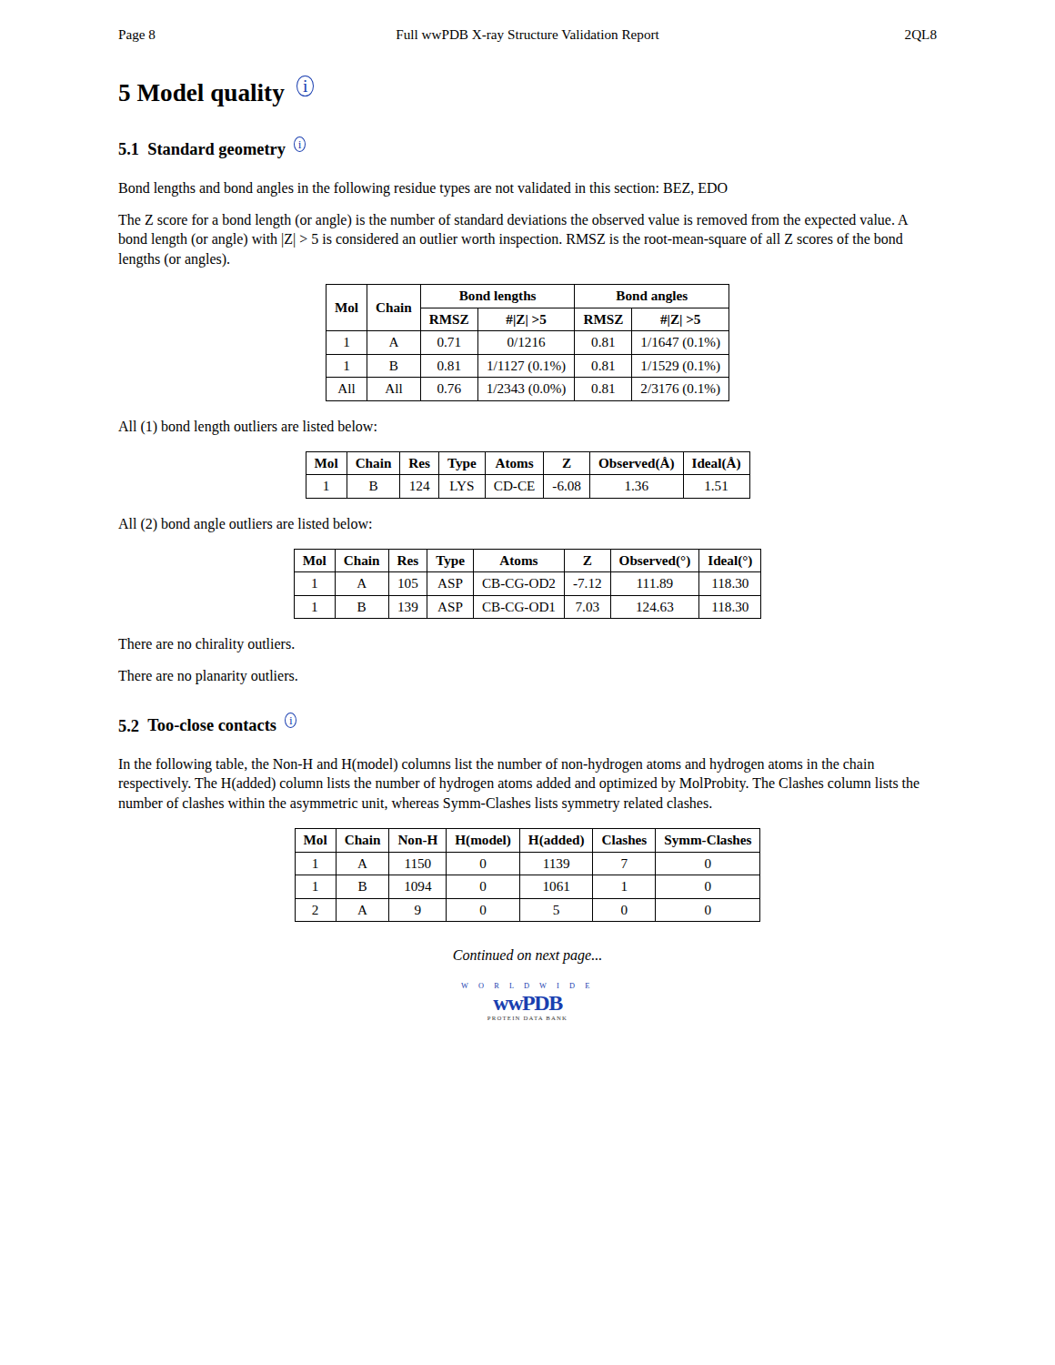Page 8
Full wwPDB X-ray Structure Validation Report
2QL8
5 Model quality i
5.1 Standard geometry i
Bond lengths and bond angles in the following residue types are not validated in this section: BEZ, EDO
The Z score for a bond length (or angle) is the number of standard deviations the observed value is removed from the expected value. A bond length (or angle) with |Z| > 5 is considered an outlier worth inspection. RMSZ is the root-mean-square of all Z scores of the bond lengths (or angles).
| Mol | Chain | Bond lengths | Bond angles |
| --- | --- | --- | --- |
| RMSZ | #/Z/ >5 | RMSZ | #/Z/ >5 |
| 1 | A | 0.71 | 0/1216 | 0.81 | 1/1647 (0.1%) |
| 1 | B | 0.81 | 1/1127 (0.1%) | 0.81 | 1/1529 (0.1%) |
| All | All | 0.76 | 1/2343 (0.0%) | 0.81 | 2/3176 (0.1%) |
All (1) bond length outliers are listed below:
| Mol | Chain | Res | Type | Atoms | Z | Observed(Å) | Ideal(Å) |
| --- | --- | --- | --- | --- | --- | --- | --- |
| 1 | B | 124 | LYS | CD-CE | -6.08 | 1.36 | 1.51 |
All (2) bond angle outliers are listed below:
| Mol | Chain | Res | Type | Atoms | Z | Observed(°) | Ideal(°) |
| --- | --- | --- | --- | --- | --- | --- | --- |
| 1 | A | 105 | ASP | CB-CG-OD2 | -7.12 | 111.89 | 118.30 |
| 1 | B | 139 | ASP | CB-CG-OD1 | 7.03 | 124.63 | 118.30 |
There are no chirality outliers.
There are no planarity outliers.
5.2 Too-close contacts i
In the following table, the Non-H and H(model) columns list the number of non-hydrogen atoms and hydrogen atoms in the chain respectively. The H(added) column lists the number of hydrogen atoms added and optimized by MolProbity. The Clashes column lists the number of clashes within the asymmetric unit, whereas Symm-Clashes lists symmetry related clashes.
| Mol | Chain | Non-H | H(model) | H(added) | Clashes | Symm-Clashes |
| --- | --- | --- | --- | --- | --- | --- |
| 1 | A | 1150 | 0 | 1139 | 7 | 0 |
| 1 | B | 1094 | 0 | 1061 | 1 | 0 |
| 2 | A | 9 | 0 | 5 | 0 | 0 |
Continued on next page...
W O R L D W I D E wwPDB PROTEIN DATA BANK